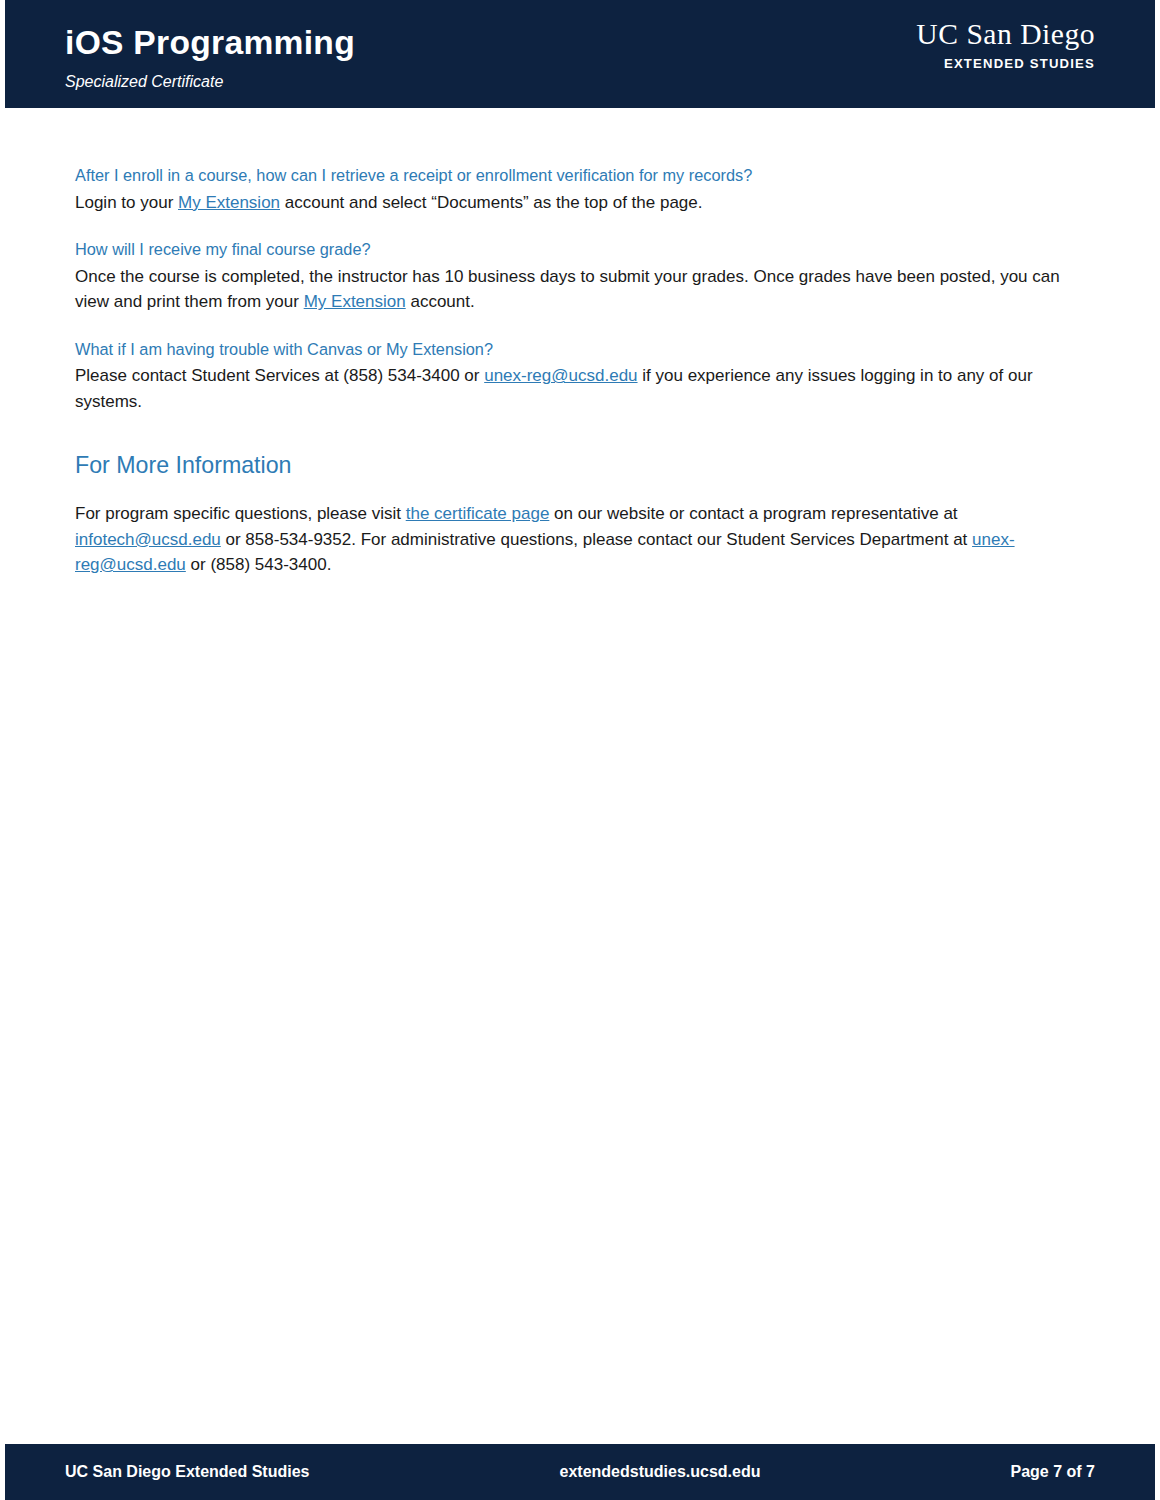iOS Programming
Specialized Certificate
UC San Diego
EXTENDED STUDIES
After I enroll in a course, how can I retrieve a receipt or enrollment verification for my records?
Login to your My Extension account and select “Documents” as the top of the page.
How will I receive my final course grade?
Once the course is completed, the instructor has 10 business days to submit your grades. Once grades have been posted, you can view and print them from your My Extension account.
What if I am having trouble with Canvas or My Extension?
Please contact Student Services at (858) 534-3400 or unex-reg@ucsd.edu if you experience any issues logging in to any of our systems.
For More Information
For program specific questions, please visit the certificate page on our website or contact a program representative at infotech@ucsd.edu or 858-534-9352. For administrative questions, please contact our Student Services Department at unex-reg@ucsd.edu or (858) 543-3400.
UC San Diego Extended Studies
extendedstudies.ucsd.edu
Page 7 of 7